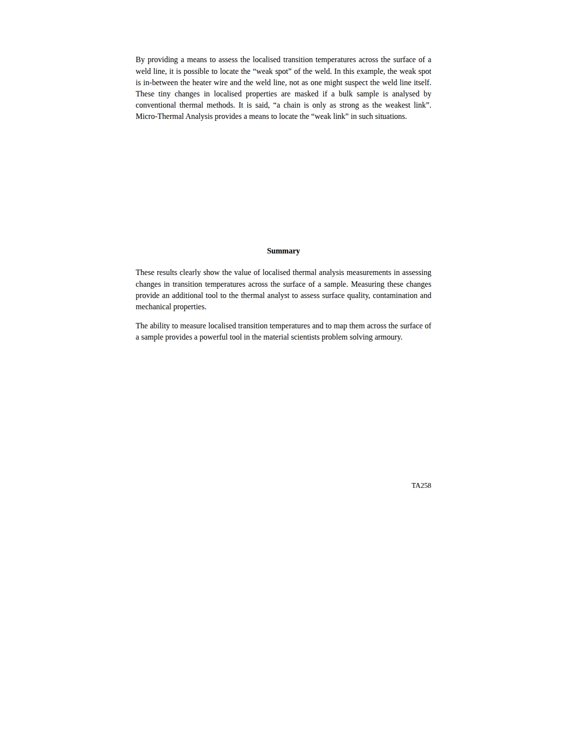By providing a means to assess the localised transition temperatures across the surface of a weld line, it is possible to locate the “weak spot” of the weld. In this example, the weak spot is in-between the heater wire and the weld line, not as one might suspect the weld line itself. These tiny changes in localised properties are masked if a bulk sample is analysed by conventional thermal methods. It is said, “a chain is only as strong as the weakest link”. Micro-Thermal Analysis provides a means to locate the “weak link” in such situations.
Summary
These results clearly show the value of localised thermal analysis measurements in assessing changes in transition temperatures across the surface of a sample. Measuring these changes provide an additional tool to the thermal analyst to assess surface quality, contamination and mechanical properties.
The ability to measure localised transition temperatures and to map them across the surface of a sample provides a powerful tool in the material scientists problem solving armoury.
TA258